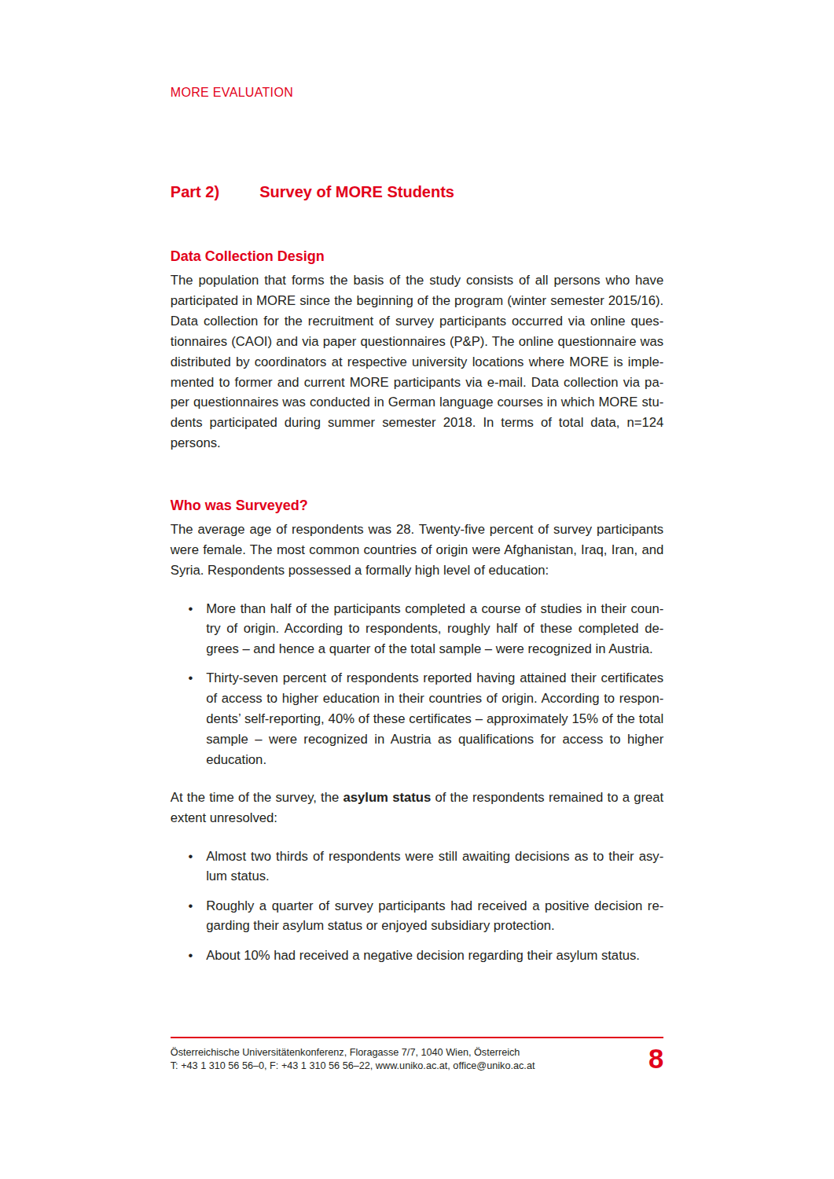MORE EVALUATION
Part 2) Survey of MORE Students
Data Collection Design
The population that forms the basis of the study consists of all persons who have participated in MORE since the beginning of the program (winter semester 2015/16). Data collection for the recruitment of survey participants occurred via online questionnaires (CAOI) and via paper questionnaires (P&P). The online questionnaire was distributed by coordinators at respective university locations where MORE is implemented to former and current MORE participants via e-mail. Data collection via paper questionnaires was conducted in German language courses in which MORE students participated during summer semester 2018. In terms of total data, n=124 persons.
Who was Surveyed?
The average age of respondents was 28. Twenty-five percent of survey participants were female. The most common countries of origin were Afghanistan, Iraq, Iran, and Syria. Respondents possessed a formally high level of education:
More than half of the participants completed a course of studies in their country of origin. According to respondents, roughly half of these completed degrees – and hence a quarter of the total sample – were recognized in Austria.
Thirty-seven percent of respondents reported having attained their certificates of access to higher education in their countries of origin. According to respondents’ self-reporting, 40% of these certificates – approximately 15% of the total sample – were recognized in Austria as qualifications for access to higher education.
At the time of the survey, the asylum status of the respondents remained to a great extent unresolved:
Almost two thirds of respondents were still awaiting decisions as to their asylum status.
Roughly a quarter of survey participants had received a positive decision regarding their asylum status or enjoyed subsidiary protection.
About 10% had received a negative decision regarding their asylum status.
Österreichische Universitätenkonferenz, Floragasse 7/7, 1040 Wien, Österreich
T: +43 1 310 56 56–0, F: +43 1 310 56 56–22, www.uniko.ac.at, office@uniko.ac.at
8